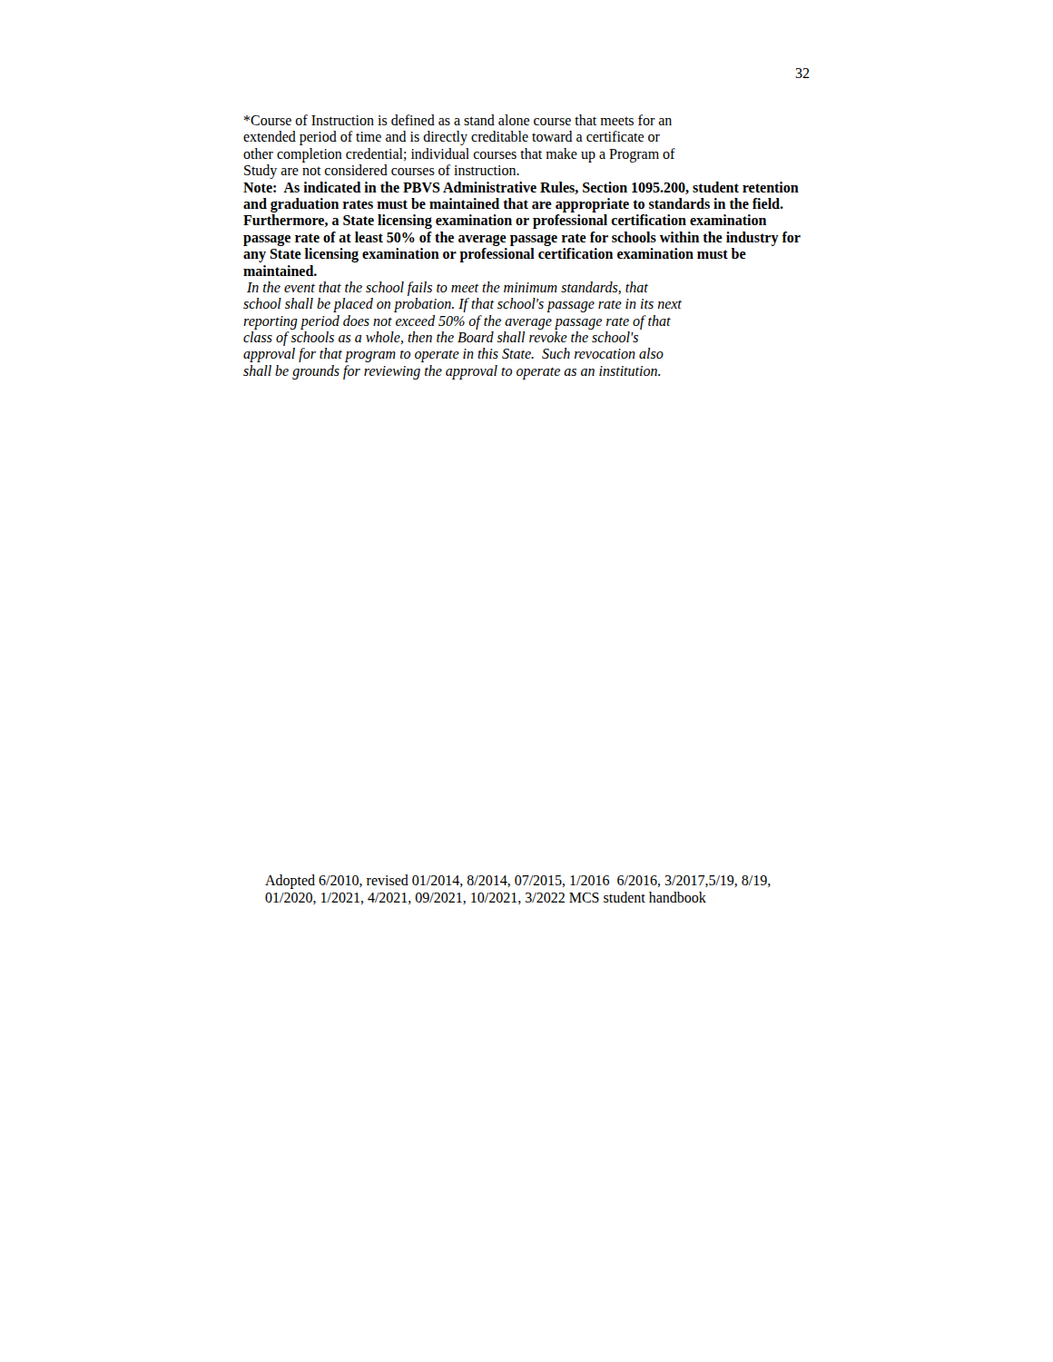32
*Course of Instruction is defined as a stand alone course that meets for an extended period of time and is directly creditable toward a certificate or other completion credential; individual courses that make up a Program of Study are not considered courses of instruction.
Note: As indicated in the PBVS Administrative Rules, Section 1095.200, student retention and graduation rates must be maintained that are appropriate to standards in the field. Furthermore, a State licensing examination or professional certification examination passage rate of at least 50% of the average passage rate for schools within the industry for any State licensing examination or professional certification examination must be maintained.
In the event that the school fails to meet the minimum standards, that school shall be placed on probation. If that school's passage rate in its next reporting period does not exceed 50% of the average passage rate of that class of schools as a whole, then the Board shall revoke the school's approval for that program to operate in this State. Such revocation also shall be grounds for reviewing the approval to operate as an institution.
Adopted 6/2010, revised 01/2014, 8/2014, 07/2015, 1/2016 6/2016, 3/2017,5/19, 8/19,
01/2020, 1/2021, 4/2021, 09/2021, 10/2021, 3/2022 MCS student handbook